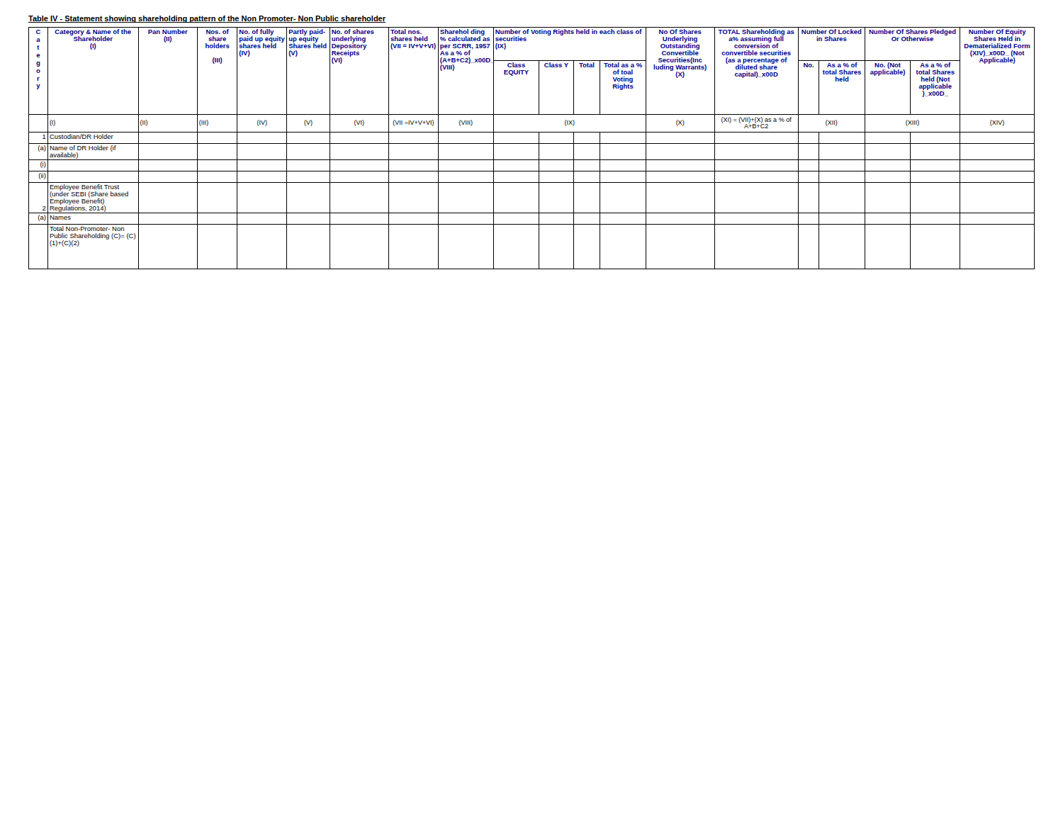Table IV - Statement showing shareholding pattern of the Non Promoter- Non Public shareholder
| C a t e g o r y | Category & Name of the Shareholder (I) | Pan Number (II) | Nos. of share holders (III) | No. of fully paid up equity shares held (IV) | Partly paid-up equity Shares held (V) | No. of shares underlying Depository Receipts (VI) | Total nos. shares held (VII = IV+V+VI) | Sharehol ding % calculated as per SCRR, 1957 As a % of (A+B+C2)_x00D_ (VIII) | Number of Voting Rights held in each class of securities (IX) | No Of Shares Underlying Outstanding Convertible Securities(Inc luding Warrants) (X) | TOTAL Shareholding as a% assuming full conversion of convertible securities (as a percentage of diluted share capital)_x00D | Number Of Locked in Shares | Number Of Shares Pledged Or Otherwise | Number Of Equity Shares Held in Dematerialized Form (XIV)_x00D_ (Not Applicable) |
| Class EQUITY | Class Y | Total | Total as a % of toal Voting Rights | No. | As a % of total Shares held | No. (Not applicable) | As a % of total Shares held (Not applicable )_x00D_ |
| | (I) | (II) | (III) | (IV) | (V) | (VI) | (VII =IV+V+VI) | (VIII) | (IX) | (X) | (XI) = (VII)+(X) as a % of A+B+C2 | (XII) | (XIII) | (XIV) |
| 1 | Custodian/DR Holder | | | | | | | | | | | | | | | | | | |
| (a) | Name of DR Holder (if available) | | | | | | | | | | | | | | | | | | |
| (i) | | | | | | | | | | | | | | | | | | | |
| (ii) | | | | | | | | | | | | | | | | | | | |
| 2 | Employee Benefit Trust (under SEBI (Share based Employee Benefit) Regulations, 2014) | | | | | | | | | | | | | | | | | | |
| (a) | Names | | | | | | | | | | | | | | | | | | |
| | Total Non-Promoter- Non Public Shareholding (C)= (C)(1)+(C)(2) | | | | | | | | | | | | | | | | | | |